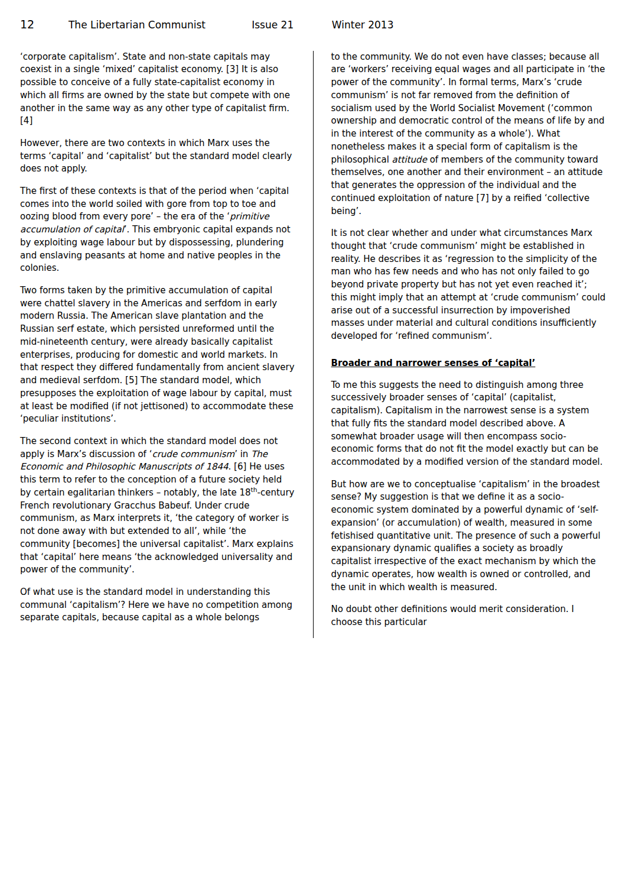12 The Libertarian Communist Issue 21 Winter 2013
‘corporate capitalism’. State and non-state capitals may coexist in a single ‘mixed’ capitalist economy. [3] It is also possible to conceive of a fully state-capitalist economy in which all firms are owned by the state but compete with one another in the same way as any other type of capitalist firm. [4]
However, there are two contexts in which Marx uses the terms ‘capital’ and ‘capitalist’ but the standard model clearly does not apply.
The first of these contexts is that of the period when ‘capital comes into the world soiled with gore from top to toe and oozing blood from every pore’ – the era of the ‘primitive accumulation of capital’. This embryonic capital expands not by exploiting wage labour but by dispossessing, plundering and enslaving peasants at home and native peoples in the colonies.
Two forms taken by the primitive accumulation of capital were chattel slavery in the Americas and serfdom in early modern Russia. The American slave plantation and the Russian serf estate, which persisted unreformed until the mid-nineteenth century, were already basically capitalist enterprises, producing for domestic and world markets. In that respect they differed fundamentally from ancient slavery and medieval serfdom. [5] The standard model, which presupposes the exploitation of wage labour by capital, must at least be modified (if not jettisoned) to accommodate these ‘peculiar institutions’.
The second context in which the standard model does not apply is Marx’s discussion of ‘crude communism’ in The Economic and Philosophic Manuscripts of 1844. [6] He uses this term to refer to the conception of a future society held by certain egalitarian thinkers – notably, the late 18th-century French revolutionary Gracchus Babeuf. Under crude communism, as Marx interprets it, ‘the category of worker is not done away with but extended to all’, while ‘the community [becomes] the universal capitalist’. Marx explains that ‘capital’ here means ‘the acknowledged universality and power of the community’.
Of what use is the standard model in understanding this communal ‘capitalism’? Here we have no competition among separate capitals, because capital as a whole belongs
to the community. We do not even have classes; because all are ‘workers’ receiving equal wages and all participate in ‘the power of the community’. In formal terms, Marx’s ‘crude communism’ is not far removed from the definition of socialism used by the World Socialist Movement (‘common ownership and democratic control of the means of life by and in the interest of the community as a whole’). What nonetheless makes it a special form of capitalism is the philosophical attitude of members of the community toward themselves, one another and their environment – an attitude that generates the oppression of the individual and the continued exploitation of nature [7] by a reified ‘collective being’.
It is not clear whether and under what circumstances Marx thought that ‘crude communism’ might be established in reality. He describes it as ‘regression to the simplicity of the man who has few needs and who has not only failed to go beyond private property but has not yet even reached it’; this might imply that an attempt at ‘crude communism’ could arise out of a successful insurrection by impoverished masses under material and cultural conditions insufficiently developed for ‘refined communism’.
Broader and narrower senses of ‘capital’
To me this suggests the need to distinguish among three successively broader senses of ‘capital’ (capitalist, capitalism). Capitalism in the narrowest sense is a system that fully fits the standard model described above. A somewhat broader usage will then encompass socio-economic forms that do not fit the model exactly but can be accommodated by a modified version of the standard model.
But how are we to conceptualise ‘capitalism’ in the broadest sense? My suggestion is that we define it as a socio-economic system dominated by a powerful dynamic of ‘self-expansion’ (or accumulation) of wealth, measured in some fetishised quantitative unit. The presence of such a powerful expansionary dynamic qualifies a society as broadly capitalist irrespective of the exact mechanism by which the dynamic operates, how wealth is owned or controlled, and the unit in which wealth is measured.
No doubt other definitions would merit consideration. I choose this particular